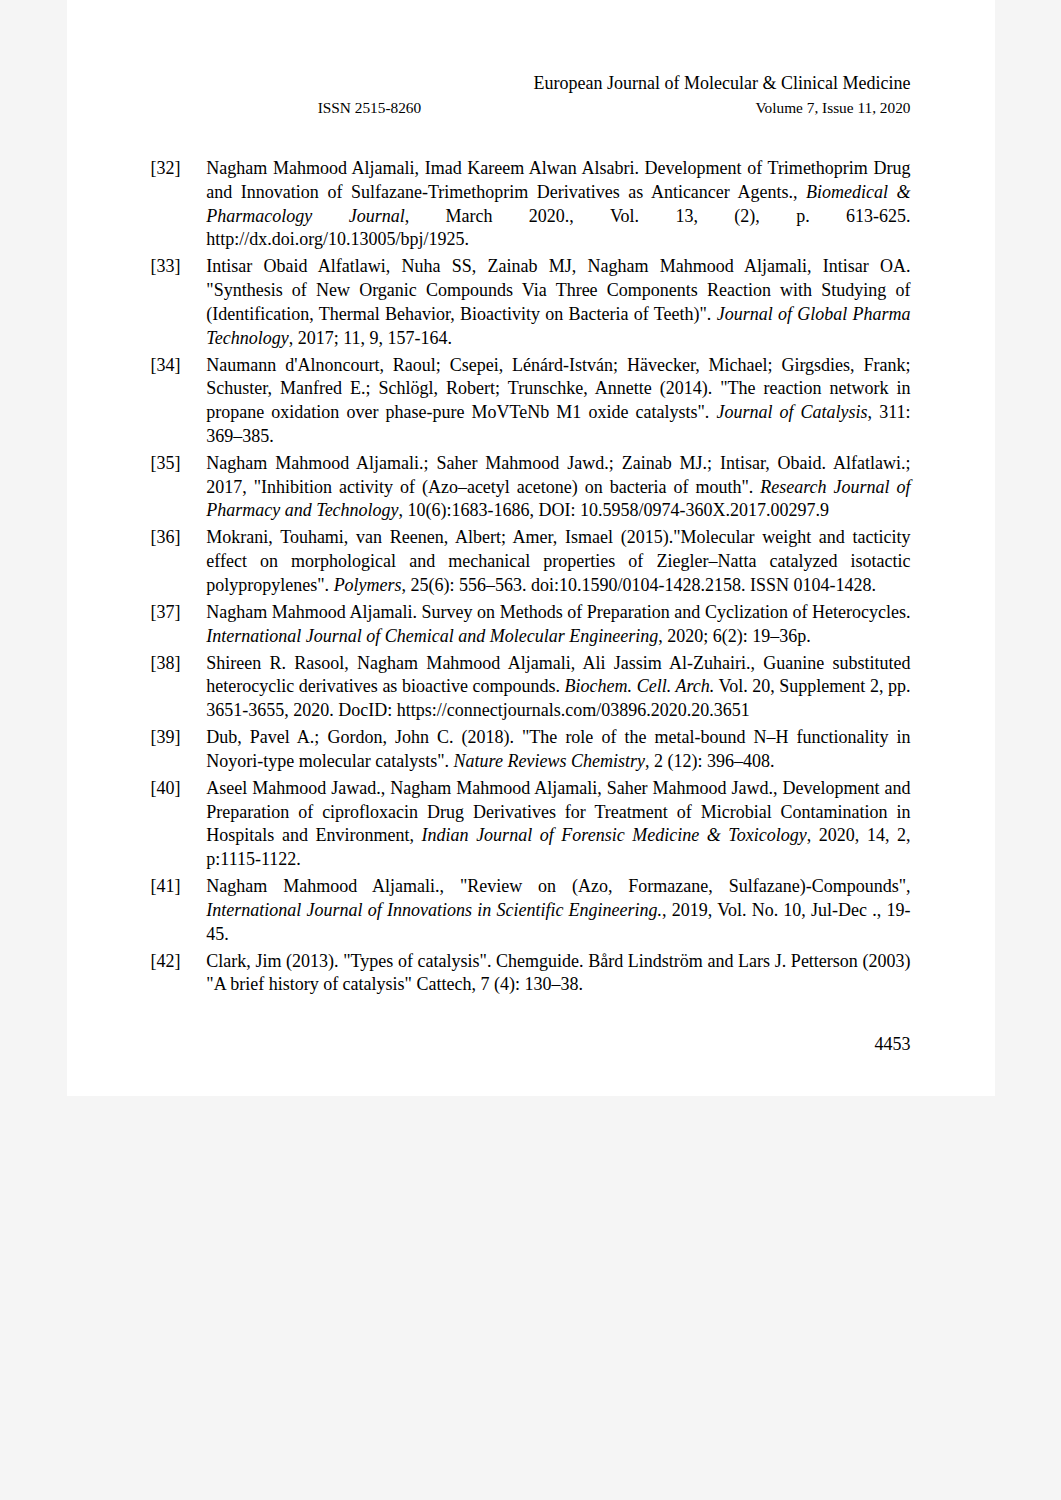European Journal of Molecular & Clinical Medicine
ISSN 2515-8260 Volume 7, Issue 11, 2020
[32] Nagham Mahmood Aljamali, Imad Kareem Alwan Alsabri. Development of Trimethoprim Drug and Innovation of Sulfazane-Trimethoprim Derivatives as Anticancer Agents., Biomedical & Pharmacology Journal, March 2020., Vol. 13, (2), p. 613-625. http://dx.doi.org/10.13005/bpj/1925.
[33] Intisar Obaid Alfatlawi, Nuha SS, Zainab MJ, Nagham Mahmood Aljamali, Intisar OA. "Synthesis of New Organic Compounds Via Three Components Reaction with Studying of (Identification, Thermal Behavior, Bioactivity on Bacteria of Teeth)". Journal of Global Pharma Technology, 2017; 11, 9, 157-164.
[34] Naumann d'Alnoncourt, Raoul; Csepei, Lénárd-István; Hävecker, Michael; Girgsdies, Frank; Schuster, Manfred E.; Schlögl, Robert; Trunschke, Annette (2014). "The reaction network in propane oxidation over phase-pure MoVTeNb M1 oxide catalysts". Journal of Catalysis, 311: 369–385.
[35] Nagham Mahmood Aljamali.; Saher Mahmood Jawd.; Zainab MJ.; Intisar, Obaid. Alfatlawi.; 2017, "Inhibition activity of (Azo–acetyl acetone) on bacteria of mouth". Research Journal of Pharmacy and Technology, 10(6):1683-1686, DOI: 10.5958/0974-360X.2017.00297.9
[36] Mokrani, Touhami, van Reenen, Albert; Amer, Ismael (2015)."Molecular weight and tacticity effect on morphological and mechanical properties of Ziegler–Natta catalyzed isotactic polypropylenes". Polymers, 25(6): 556–563. doi:10.1590/0104-1428.2158. ISSN 0104-1428.
[37] Nagham Mahmood Aljamali. Survey on Methods of Preparation and Cyclization of Heterocycles. International Journal of Chemical and Molecular Engineering, 2020; 6(2): 19–36p.
[38] Shireen R. Rasool, Nagham Mahmood Aljamali, Ali Jassim Al-Zuhairi., Guanine substituted heterocyclic derivatives as bioactive compounds. Biochem. Cell. Arch. Vol. 20, Supplement 2, pp. 3651-3655, 2020. DocID: https://connectjournals.com/03896.2020.20.3651
[39] Dub, Pavel A.; Gordon, John C. (2018). "The role of the metal-bound N–H functionality in Noyori-type molecular catalysts". Nature Reviews Chemistry, 2 (12): 396–408.
[40] Aseel Mahmood Jawad., Nagham Mahmood Aljamali, Saher Mahmood Jawd., Development and Preparation of ciprofloxacin Drug Derivatives for Treatment of Microbial Contamination in Hospitals and Environment, Indian Journal of Forensic Medicine & Toxicology, 2020, 14, 2, p:1115-1122.
[41] Nagham Mahmood Aljamali., "Review on (Azo, Formazane, Sulfazane)-Compounds", International Journal of Innovations in Scientific Engineering., 2019, Vol. No. 10, Jul-Dec ., 19-45.
[42] Clark, Jim (2013). "Types of catalysis". Chemguide. Bård Lindström and Lars J. Petterson (2003) "A brief history of catalysis" Cattech, 7 (4): 130–38.
4453